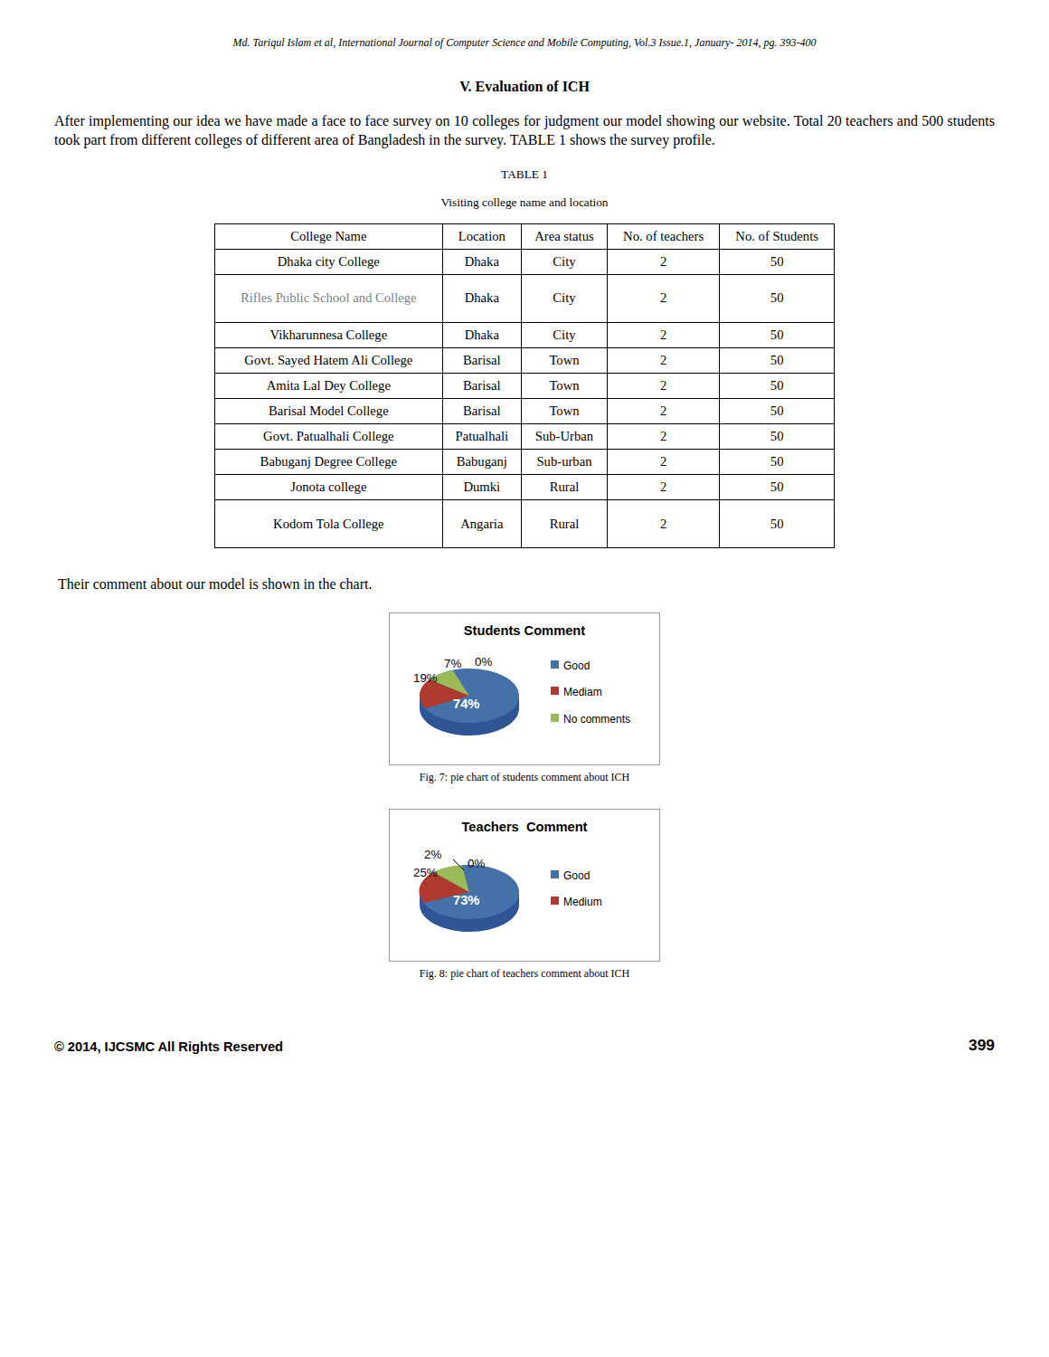Md. Tariqul Islam et al, International Journal of Computer Science and Mobile Computing, Vol.3 Issue.1, January- 2014, pg. 393-400
V. Evaluation of ICH
After implementing our idea we have made a face to face survey on 10 colleges for judgment our model showing our website. Total 20 teachers and 500 students took part from different colleges of different area of Bangladesh in the survey. TABLE 1 shows the survey profile.
TABLE 1
Visiting college name and location
| College Name | Location | Area status | No. of teachers | No. of Students |
| --- | --- | --- | --- | --- |
| Dhaka city College | Dhaka | City | 2 | 50 |
| Rifles Public School and College | Dhaka | City | 2 | 50 |
| Vikharunnesa College | Dhaka | City | 2 | 50 |
| Govt. Sayed Hatem Ali College | Barisal | Town | 2 | 50 |
| Amita Lal Dey College | Barisal | Town | 2 | 50 |
| Barisal Model College | Barisal | Town | 2 | 50 |
| Govt. Patualhali College | Patualhali | Sub-Urban | 2 | 50 |
| Babuganj Degree College | Babuganj | Sub-urban | 2 | 50 |
| Jonota college | Dumki | Rural | 2 | 50 |
| Kodom Tola College | Angaria | Rural | 2 | 50 |
Their comment about our model is shown in the chart.
Students Comment
19% 7% 0% 74%
Good
Mediam
No comments
Fig. 7: pie chart of students comment about ICH
Teachers Comment
25% 2% 0% 73%
Good
Medium
Fig. 8: pie chart of teachers comment about ICH
© 2014, IJCSMC All Rights Reserved
399